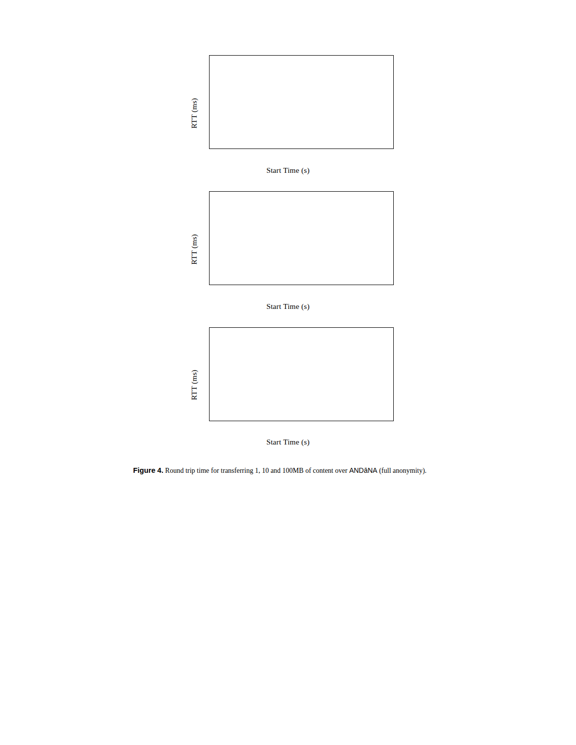RTT (ms)
Start Time (s)
RTT (ms)
Start Time (s)
RTT (ms)
Start Time (s)
Figure 4. Round trip time for transferring 1, 10 and 100MB of content over ANDāNA (full anonymity).